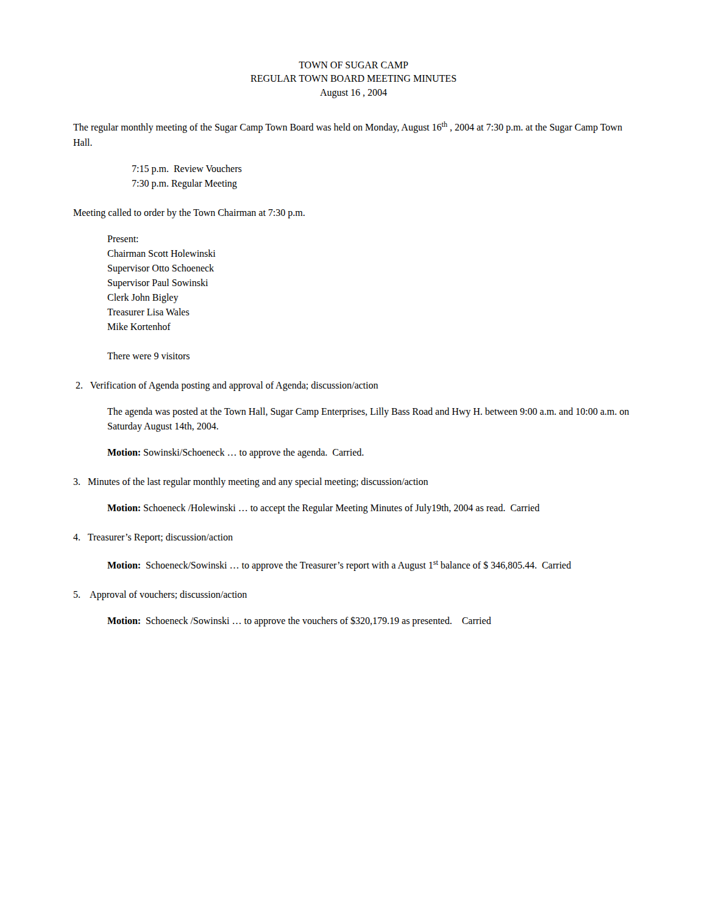TOWN OF SUGAR CAMP
REGULAR TOWN BOARD MEETING MINUTES
August 16 , 2004
The regular monthly meeting of the Sugar Camp Town Board was held on Monday, August 16th , 2004 at 7:30 p.m. at the Sugar Camp Town Hall.
7:15 p.m. Review Vouchers
7:30 p.m. Regular Meeting
Meeting called to order by the Town Chairman at 7:30 p.m.
Present:
Chairman Scott Holewinski
Supervisor Otto Schoeneck
Supervisor Paul Sowinski
Clerk John Bigley
Treasurer Lisa Wales
Mike Kortenhof
There were 9 visitors
2. Verification of Agenda posting and approval of Agenda; discussion/action
The agenda was posted at the Town Hall, Sugar Camp Enterprises, Lilly Bass Road and Hwy H. between 9:00 a.m. and 10:00 a.m. on Saturday August 14th, 2004.
Motion: Sowinski/Schoeneck … to approve the agenda. Carried.
3. Minutes of the last regular monthly meeting and any special meeting; discussion/action
Motion: Schoeneck /Holewinski … to accept the Regular Meeting Minutes of July19th, 2004 as read. Carried
4. Treasurer’s Report; discussion/action
Motion: Schoeneck/Sowinski … to approve the Treasurer’s report with a August 1st balance of $ 346,805.44. Carried
5. Approval of vouchers; discussion/action
Motion: Schoeneck /Sowinski … to approve the vouchers of $320,179.19 as presented. Carried